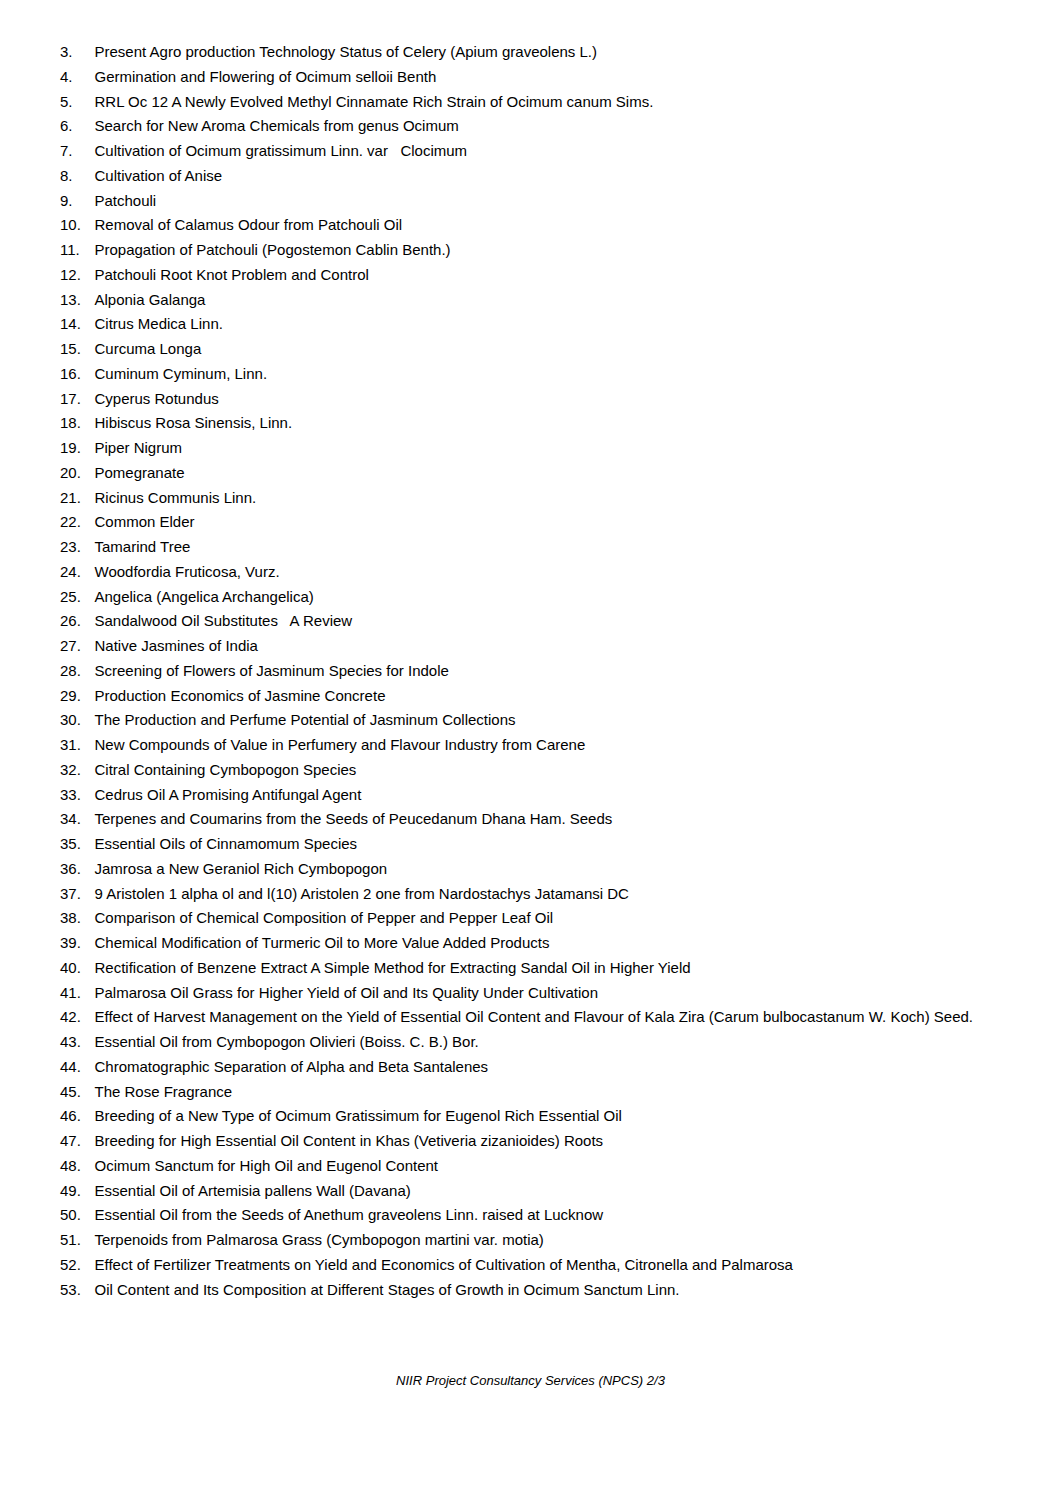3. Present Agro production Technology Status of Celery (Apium graveolens L.)
4. Germination and Flowering of Ocimum selloii Benth
5. RRL Oc 12 A Newly Evolved Methyl Cinnamate Rich Strain of Ocimum canum Sims.
6. Search for New Aroma Chemicals from genus Ocimum
7. Cultivation of Ocimum gratissimum Linn. var Clocimum
8. Cultivation of Anise
9. Patchouli
10. Removal of Calamus Odour from Patchouli Oil
11. Propagation of Patchouli (Pogostemon Cablin Benth.)
12. Patchouli Root Knot Problem and Control
13. Alponia Galanga
14. Citrus Medica Linn.
15. Curcuma Longa
16. Cuminum Cyminum, Linn.
17. Cyperus Rotundus
18. Hibiscus Rosa Sinensis, Linn.
19. Piper Nigrum
20. Pomegranate
21. Ricinus Communis Linn.
22. Common Elder
23. Tamarind Tree
24. Woodfordia Fruticosa, Vurz.
25. Angelica (Angelica Archangelica)
26. Sandalwood Oil Substitutes A Review
27. Native Jasmines of India
28. Screening of Flowers of Jasminum Species for Indole
29. Production Economics of Jasmine Concrete
30. The Production and Perfume Potential of Jasminum Collections
31. New Compounds of Value in Perfumery and Flavour Industry from Carene
32. Citral Containing Cymbopogon Species
33. Cedrus Oil A Promising Antifungal Agent
34. Terpenes and Coumarins from the Seeds of Peucedanum Dhana Ham. Seeds
35. Essential Oils of Cinnamomum Species
36. Jamrosa a New Geraniol Rich Cymbopogon
37. 9 Aristolen 1 alpha ol and l(10) Aristolen 2 one from Nardostachys Jatamansi DC
38. Comparison of Chemical Composition of Pepper and Pepper Leaf Oil
39. Chemical Modification of Turmeric Oil to More Value Added Products
40. Rectification of Benzene Extract A Simple Method for Extracting Sandal Oil in Higher Yield
41. Palmarosa Oil Grass for Higher Yield of Oil and Its Quality Under Cultivation
42. Effect of Harvest Management on the Yield of Essential Oil Content and Flavour of Kala Zira (Carum bulbocastanum W. Koch) Seed.
43. Essential Oil from Cymbopogon Olivieri (Boiss. C. B.) Bor.
44. Chromatographic Separation of Alpha and Beta Santalenes
45. The Rose Fragrance
46. Breeding of a New Type of Ocimum Gratissimum for Eugenol Rich Essential Oil
47. Breeding for High Essential Oil Content in Khas (Vetiveria zizanioides) Roots
48. Ocimum Sanctum for High Oil and Eugenol Content
49. Essential Oil of Artemisia pallens Wall (Davana)
50. Essential Oil from the Seeds of Anethum graveolens Linn. raised at Lucknow
51. Terpenoids from Palmarosa Grass (Cymbopogon martini var. motia)
52. Effect of Fertilizer Treatments on Yield and Economics of Cultivation of Mentha, Citronella and Palmarosa
53. Oil Content and Its Composition at Different Stages of Growth in Ocimum Sanctum Linn.
NIIR Project Consultancy Services (NPCS) 2/3